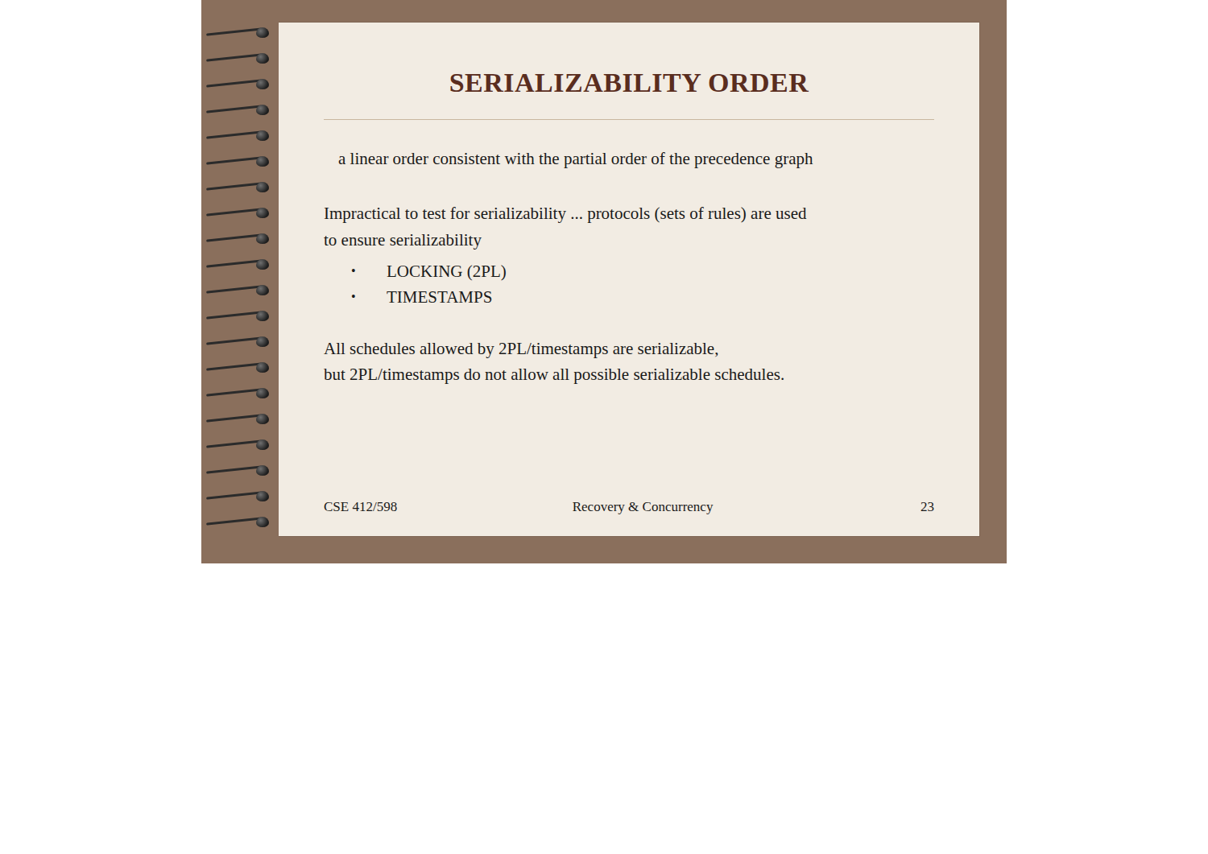SERIALIZABILITY ORDER
a linear order consistent with the partial order of the precedence graph
Impractical to test for serializability ... protocols (sets of rules) are used
to ensure serializability
LOCKING (2PL)
TIMESTAMPS
All schedules allowed by 2PL/timestamps are serializable,
but 2PL/timestamps do not allow all possible serializable schedules.
CSE 412/598 Recovery & Concurrency 23